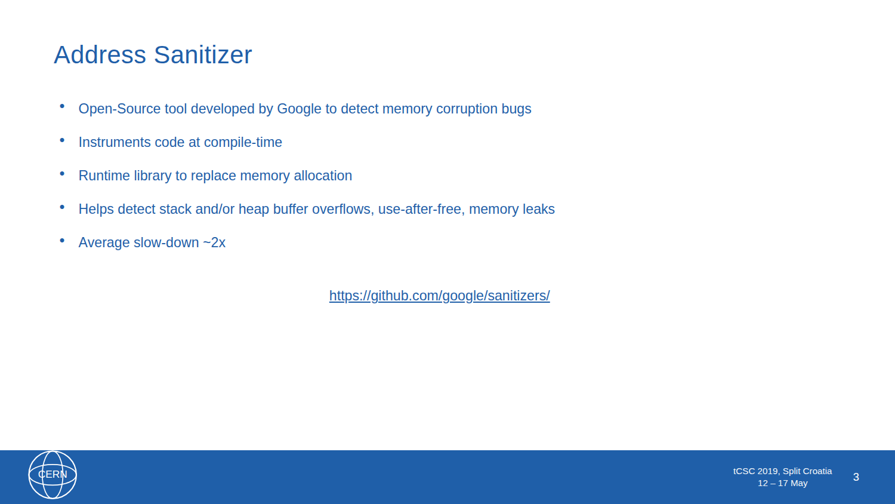Address Sanitizer
Open-Source tool developed by Google to detect memory corruption bugs
Instruments code at compile-time
Runtime library to replace memory allocation
Helps detect stack and/or heap buffer overflows, use-after-free, memory leaks
Average slow-down ~2x
https://github.com/google/sanitizers/
CERN
tCSC 2019, Split Croatia
12 – 17 May
3